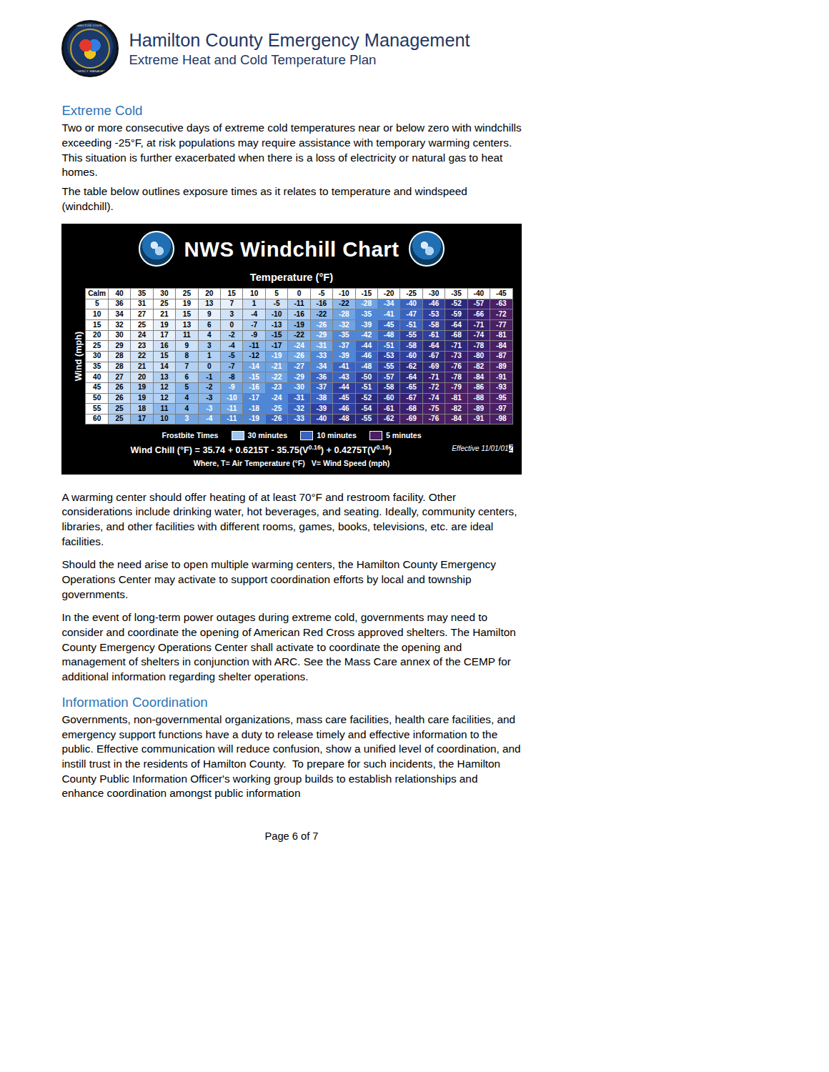HAMILTON COUNTY EMERGENCY MANAGEMENT
Hamilton County Emergency Management
Extreme Heat and Cold Temperature Plan
Extreme Cold
Two or more consecutive days of extreme cold temperatures near or below zero with windchills exceeding -25°F, at risk populations may require assistance with temporary warming centers. This situation is further exacerbated when there is a loss of electricity or natural gas to heat homes.
The table below outlines exposure times as it relates to temperature and windspeed (windchill).
NWS Windchill Chart
Temperature (°F)
Wind (mph)
| Calm | 40 | 35 | 30 | 25 | 20 | 15 | 10 | 5 | 0 | -5 | -10 | -15 | -20 | -25 | -30 | -35 | -40 | -45 |
| --- | --- | --- | --- | --- | --- | --- | --- | --- | --- | --- | --- | --- | --- | --- | --- | --- | --- | --- |
| 5 | 36 | 31 | 25 | 19 | 13 | 7 | 1 | -5 | -11 | -16 | -22 | -28 | -34 | -40 | -46 | -52 | -57 | -63 |
| 10 | 34 | 27 | 21 | 15 | 9 | 3 | -4 | -10 | -16 | -22 | -28 | -35 | -41 | -47 | -53 | -59 | -66 | -72 |
| 15 | 32 | 25 | 19 | 13 | 6 | 0 | -7 | -13 | -19 | -26 | -32 | -39 | -45 | -51 | -58 | -64 | -71 | -77 |
| 20 | 30 | 24 | 17 | 11 | 4 | -2 | -9 | -15 | -22 | -29 | -35 | -42 | -48 | -55 | -61 | -68 | -74 | -81 |
| 25 | 29 | 23 | 16 | 9 | 3 | -4 | -11 | -17 | -24 | -31 | -37 | -44 | -51 | -58 | -64 | -71 | -78 | -84 |
| 30 | 28 | 22 | 15 | 8 | 1 | -5 | -12 | -19 | -26 | -33 | -39 | -46 | -53 | -60 | -67 | -73 | -80 | -87 |
| 35 | 28 | 21 | 14 | 7 | 0 | -7 | -14 | -21 | -27 | -34 | -41 | -48 | -55 | -62 | -69 | -76 | -82 | -89 |
| 40 | 27 | 20 | 13 | 6 | -1 | -8 | -15 | -22 | -29 | -36 | -43 | -50 | -57 | -64 | -71 | -78 | -84 | -91 |
| 45 | 26 | 19 | 12 | 5 | -2 | -9 | -16 | -23 | -30 | -37 | -44 | -51 | -58 | -65 | -72 | -79 | -86 | -93 |
| 50 | 26 | 19 | 12 | 4 | -3 | -10 | -17 | -24 | -31 | -38 | -45 | -52 | -60 | -67 | -74 | -81 | -88 | -95 |
| 55 | 25 | 18 | 11 | 4 | -3 | -11 | -18 | -25 | -32 | -39 | -46 | -54 | -61 | -68 | -75 | -82 | -89 | -97 |
| 60 | 25 | 17 | 10 | 3 | -4 | -11 | -19 | -26 | -33 | -40 | -48 | -55 | -62 | -69 | -76 | -84 | -91 | -98 |
Frostbite Times 30 minutes 10 minutes 5 minutes
Effective 11/01/01Z Wind Chill (°F) = 35.74 + 0.6215T - 35.75(V0.16) + 0.4275T(V0.16) Where, T= Air Temperature (°F) V= Wind Speed (mph)
A warming center should offer heating of at least 70°F and restroom facility. Other considerations include drinking water, hot beverages, and seating. Ideally, community centers, libraries, and other facilities with different rooms, games, books, televisions, etc. are ideal facilities.
Should the need arise to open multiple warming centers, the Hamilton County Emergency Operations Center may activate to support coordination efforts by local and township governments.
In the event of long-term power outages during extreme cold, governments may need to consider and coordinate the opening of American Red Cross approved shelters. The Hamilton County Emergency Operations Center shall activate to coordinate the opening and management of shelters in conjunction with ARC. See the Mass Care annex of the CEMP for additional information regarding shelter operations.
Information Coordination
Governments, non-governmental organizations, mass care facilities, health care facilities, and emergency support functions have a duty to release timely and effective information to the public. Effective communication will reduce confusion, show a unified level of coordination, and instill trust in the residents of Hamilton County. To prepare for such incidents, the Hamilton County Public Information Officer's working group builds to establish relationships and enhance coordination amongst public information
Page 6 of 7